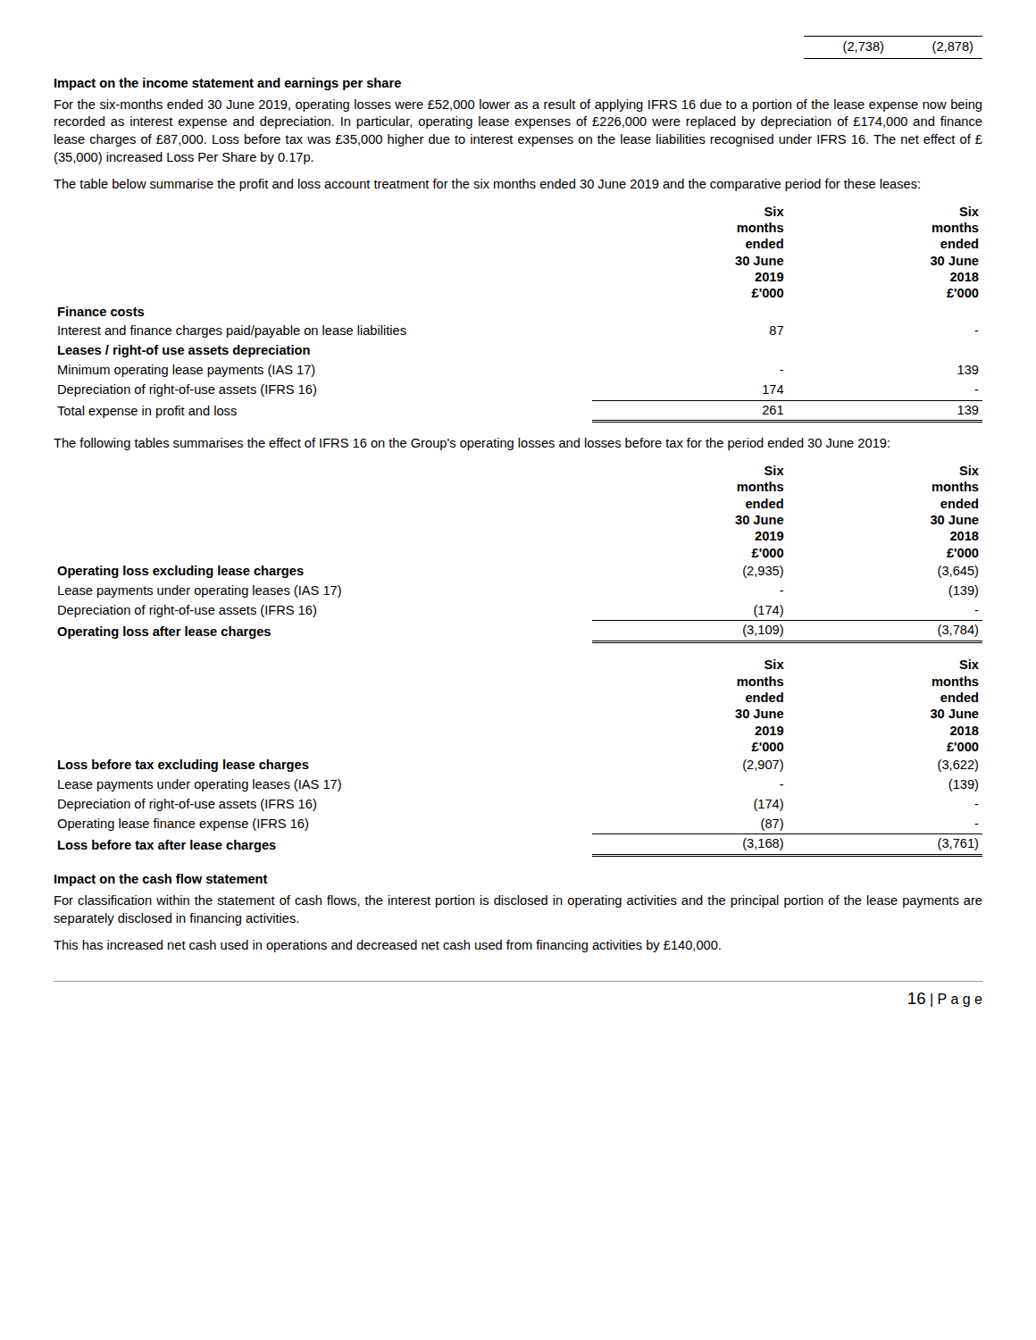| (2,738) | (2,878) |
Impact on the income statement and earnings per share
For the six-months ended 30 June 2019, operating losses were £52,000 lower as a result of applying IFRS 16 due to a portion of the lease expense now being recorded as interest expense and depreciation. In particular, operating lease expenses of £226,000 were replaced by depreciation of £174,000 and finance lease charges of £87,000. Loss before tax was £35,000 higher due to interest expenses on the lease liabilities recognised under IFRS 16. The net effect of £(35,000) increased Loss Per Share by 0.17p.
The table below summarise the profit and loss account treatment for the six months ended 30 June 2019 and the comparative period for these leases:
| | Six months ended 30 June 2019 £'000 | Six months ended 30 June 2018 £'000 |
| Finance costs | | |
| Interest and finance charges paid/payable on lease liabilities | 87 | - |
| Leases / right-of use assets depreciation | | |
| Minimum operating lease payments (IAS 17) | - | 139 |
| Depreciation of right-of-use assets (IFRS 16) | 174 | - |
| Total expense in profit and loss | 261 | 139 |
The following tables summarises the effect of IFRS 16 on the Group's operating losses and losses before tax for the period ended 30 June 2019:
| | Six months ended 30 June 2019 £'000 | Six months ended 30 June 2018 £'000 |
| Operating loss excluding lease charges | (2,935) | (3,645) |
| Lease payments under operating leases (IAS 17) | - | (139) |
| Depreciation of right-of-use assets (IFRS 16) | (174) | - |
| Operating loss after lease charges | (3,109) | (3,784) |
| | Six months ended 30 June 2019 £'000 | Six months ended 30 June 2018 £'000 |
| Loss before tax excluding lease charges | (2,907) | (3,622) |
| Lease payments under operating leases (IAS 17) | - | (139) |
| Depreciation of right-of-use assets (IFRS 16) | (174) | - |
| Operating lease finance expense (IFRS 16) | (87) | - |
| Loss before tax after lease charges | (3,168) | (3,761) |
Impact on the cash flow statement
For classification within the statement of cash flows, the interest portion is disclosed in operating activities and the principal portion of the lease payments are separately disclosed in financing activities.
This has increased net cash used in operations and decreased net cash used from financing activities by £140,000.
16 | P a g e